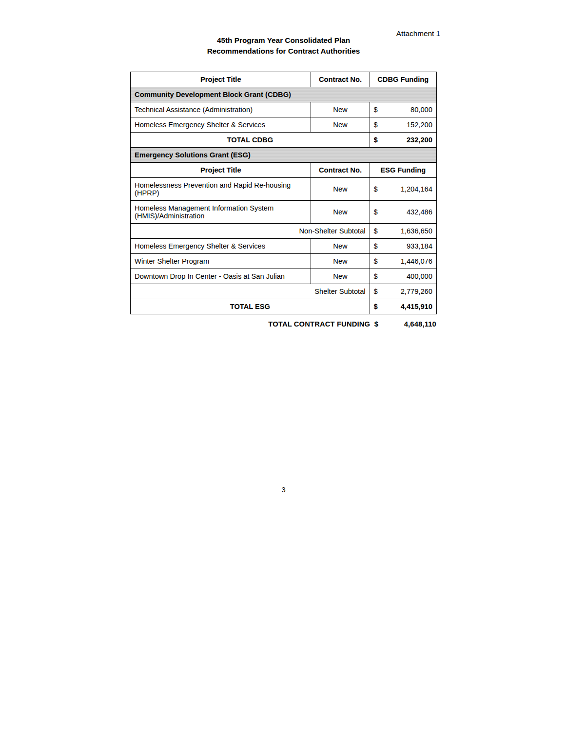Attachment 1
45th Program Year Consolidated Plan
Recommendations for Contract Authorities
| Project Title | Contract No. | CDBG Funding |
| --- | --- | --- |
| Community Development Block Grant (CDBG) |
| Technical Assistance (Administration) | New | $ 80,000 |
| Homeless Emergency Shelter & Services | New | $ 152,200 |
| TOTAL CDBG | $ 232,200 |
| Emergency Solutions Grant (ESG) |
| Project Title | Contract No. | ESG Funding |
| Homelessness Prevention and Rapid Re-housing (HPRP) | New | $ 1,204,164 |
| Homeless Management Information System (HMIS)/Administration | New | $ 432,486 |
| Non-Shelter Subtotal | $ 1,636,650 |
| Homeless Emergency Shelter & Services | New | $ 933,184 |
| Winter Shelter Program | New | $ 1,446,076 |
| Downtown Drop In Center - Oasis at San Julian | New | $ 400,000 |
| Shelter Subtotal | $ 2,779,260 |
| TOTAL ESG | $ 4,415,910 |
TOTAL CONTRACT FUNDING $ 4,648,110
3